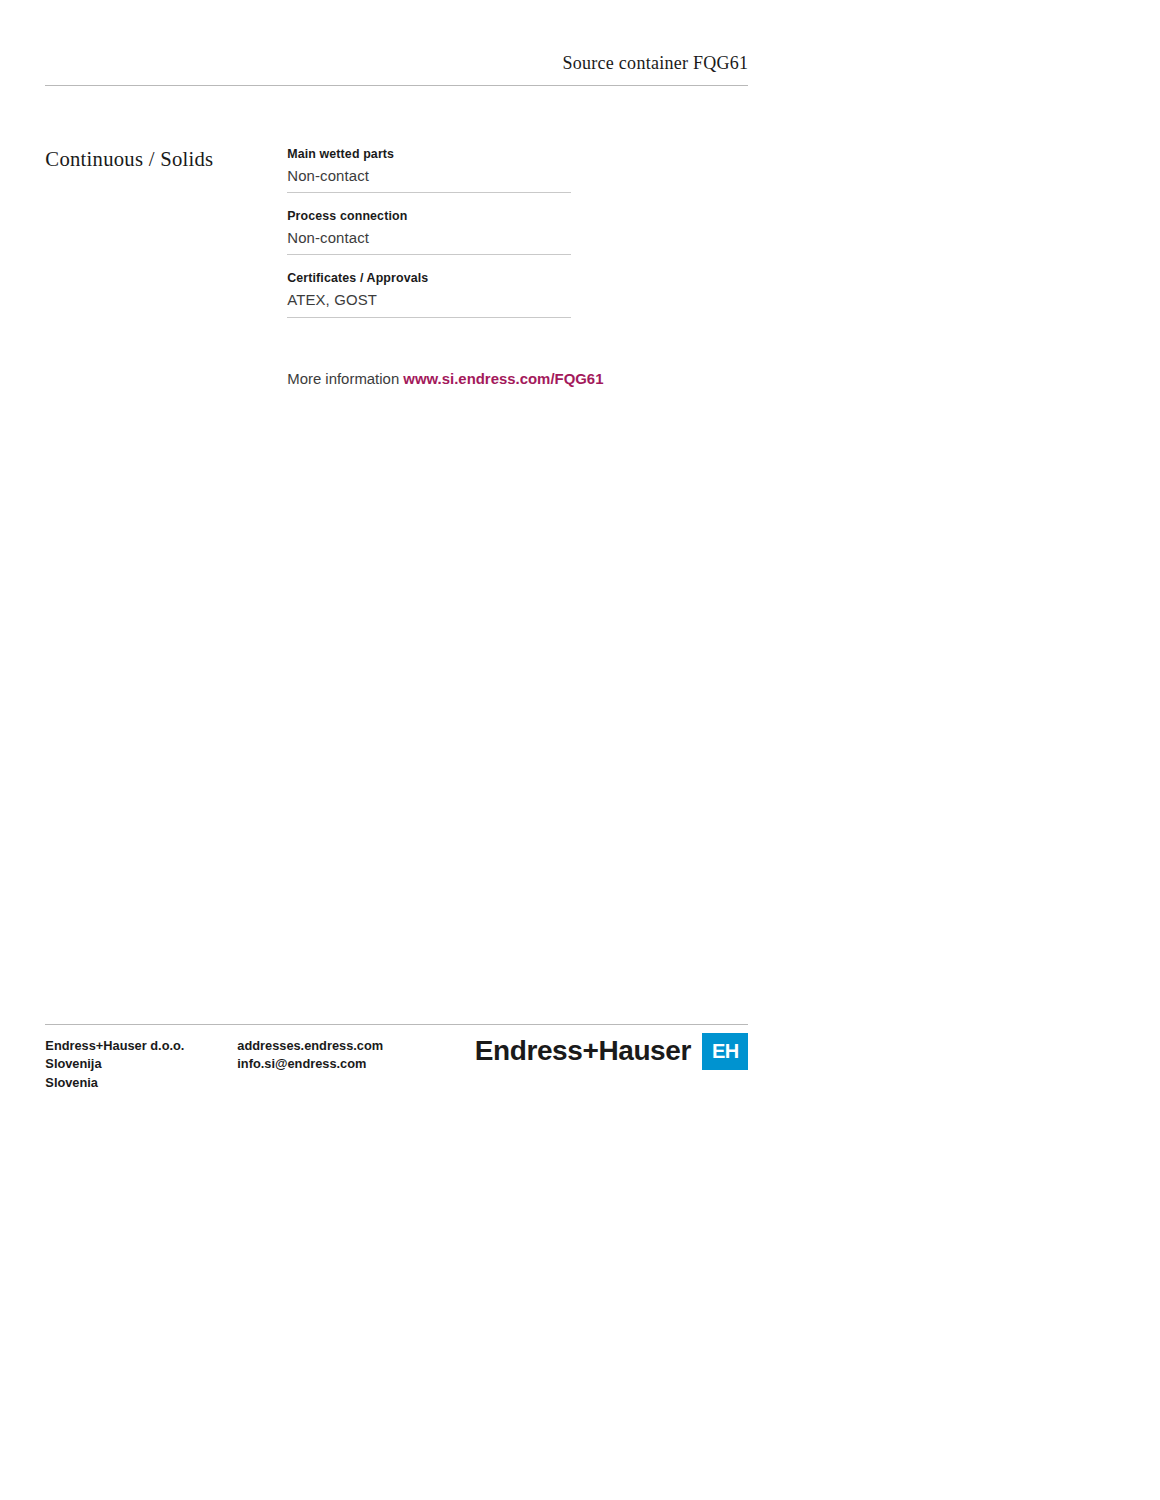Source container FQG61
Continuous / Solids
Main wetted parts
Non-contact
Process connection
Non-contact
Certificates / Approvals
ATEX, GOST
More information www.si.endress.com/FQG61
Endress+Hauser d.o.o.
Slovenija
Slovenia
addresses.endress.com
info.si@endress.com
Endress+Hauser EH